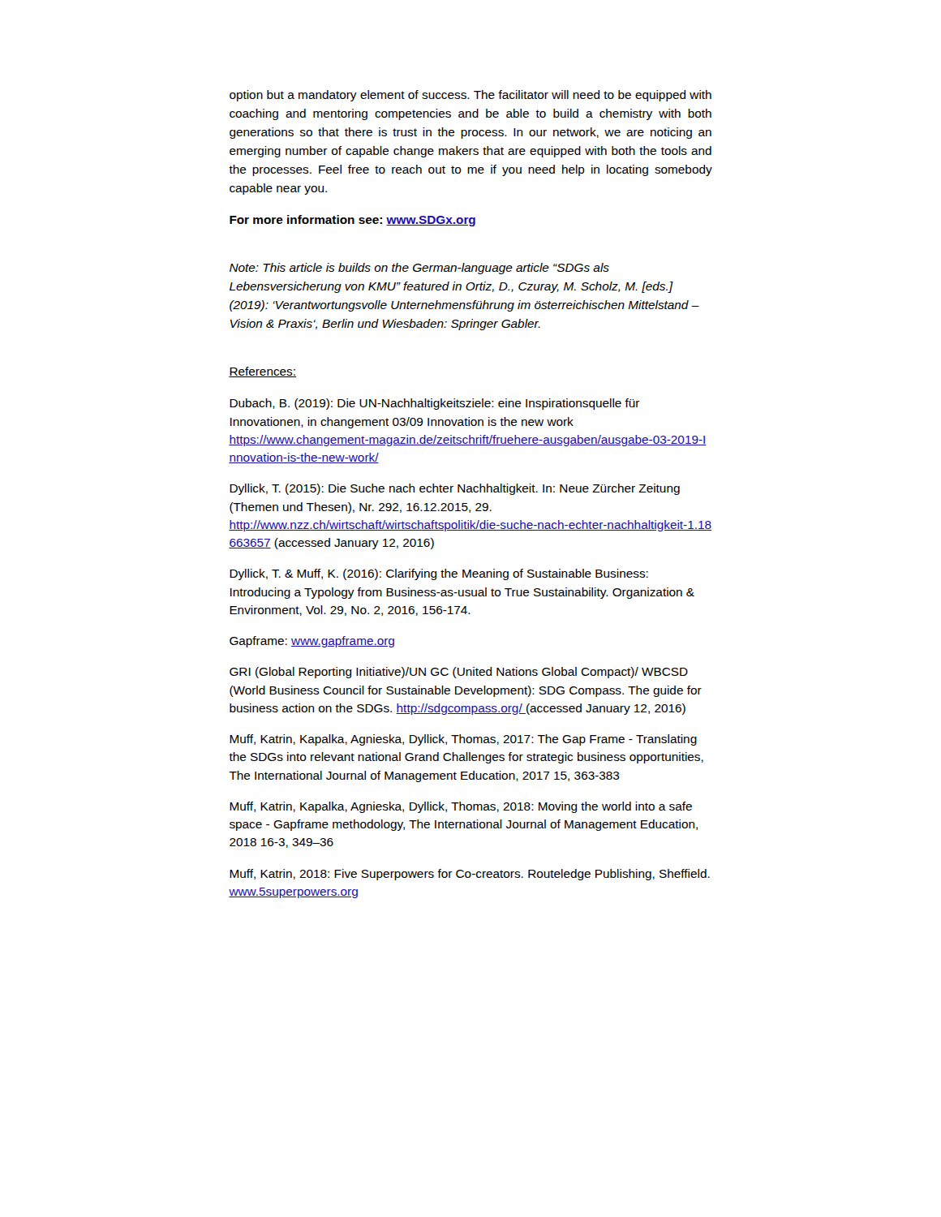option but a mandatory element of success. The facilitator will need to be equipped with coaching and mentoring competencies and be able to build a chemistry with both generations so that there is trust in the process. In our network, we are noticing an emerging number of capable change makers that are equipped with both the tools and the processes. Feel free to reach out to me if you need help in locating somebody capable near you.
For more information see: www.SDGx.org
Note: This article is builds on the German-language article “SDGs als Lebensversicherung von KMU” featured in Ortiz, D., Czuray, M. Scholz, M. [eds.] (2019): ‘Verantwortungsvolle Unternehmensführung im österreichischen Mittelstand – Vision & Praxis‘, Berlin und Wiesbaden: Springer Gabler.
References:
Dubach, B. (2019): Die UN-Nachhaltigkeitsziele: eine Inspirationsquelle für Innovationen, in changement 03/09 Innovation is the new work
https://www.changement-magazin.de/zeitschrift/fruehere-ausgaben/ausgabe-03-2019-Innovation-is-the-new-work/
Dyllick, T. (2015): Die Suche nach echter Nachhaltigkeit. In: Neue Zürcher Zeitung (Themen und Thesen), Nr. 292, 16.12.2015, 29.
http://www.nzz.ch/wirtschaft/wirtschaftspolitik/die-suche-nach-echter-nachhaltigkeit-1.18663657 (accessed January 12, 2016)
Dyllick, T. & Muff, K. (2016): Clarifying the Meaning of Sustainable Business: Introducing a Typology from Business-as-usual to True Sustainability. Organization & Environment, Vol. 29, No. 2, 2016, 156-174.
Gapframe: www.gapframe.org
GRI (Global Reporting Initiative)/UN GC (United Nations Global Compact)/ WBCSD (World Business Council for Sustainable Development): SDG Compass. The guide for business action on the SDGs. http://sdgcompass.org/ (accessed January 12, 2016)
Muff, Katrin, Kapalka, Agnieska, Dyllick, Thomas, 2017: The Gap Frame - Translating the SDGs into relevant national Grand Challenges for strategic business opportunities, The International Journal of Management Education, 2017 15, 363-383
Muff, Katrin, Kapalka, Agnieska, Dyllick, Thomas, 2018: Moving the world into a safe space - Gapframe methodology, The International Journal of Management Education, 2018 16-3, 349–36
Muff, Katrin, 2018: Five Superpowers for Co-creators. Routeledge Publishing, Sheffield. www.5superpowers.org